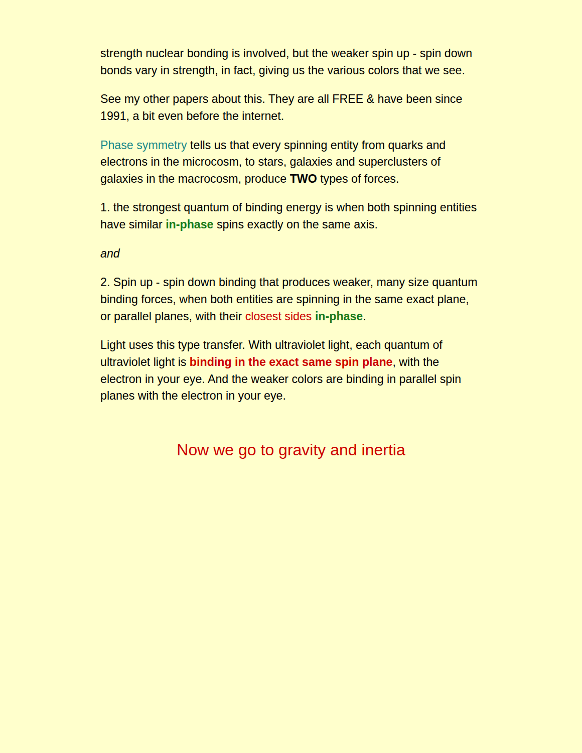strength nuclear bonding is involved, but the weaker spin up - spin down bonds vary in strength, in fact, giving us the various colors that we see.
See my other papers about this. They are all FREE & have been since 1991, a bit even before the internet.
Phase symmetry tells us that every spinning entity from quarks and electrons in the microcosm, to stars, galaxies and superclusters of galaxies in the macrocosm, produce TWO types of forces.
1. the strongest quantum of binding energy is when both spinning entities have similar in-phase spins exactly on the same axis.
and
2. Spin up - spin down binding that produces weaker, many size quantum binding forces, when both entities are spinning in the same exact plane, or parallel planes, with their closest sides in-phase.
Light uses this type transfer. With ultraviolet light, each quantum of ultraviolet light is binding in the exact same spin plane, with the electron in your eye. And the weaker colors are binding in parallel spin planes with the electron in your eye.
Now we go to gravity and inertia